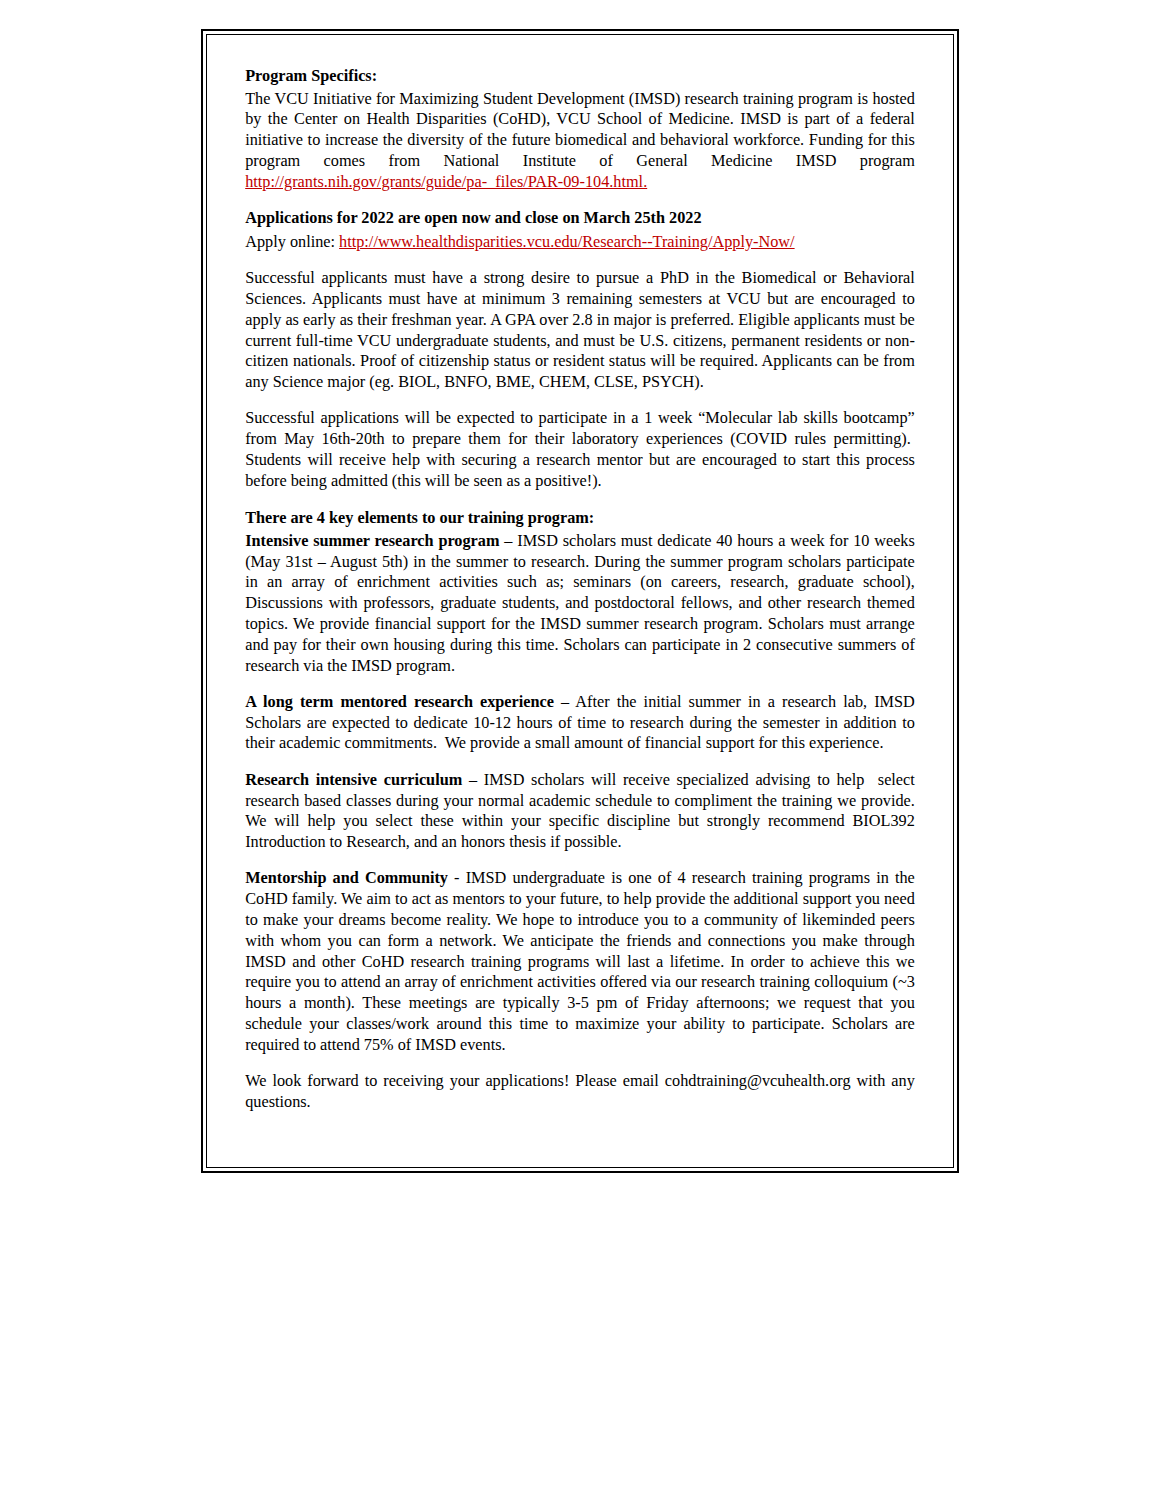Program Specifics:
The VCU Initiative for Maximizing Student Development (IMSD) research training program is hosted by the Center on Health Disparities (CoHD), VCU School of Medicine. IMSD is part of a federal initiative to increase the diversity of the future biomedical and behavioral workforce. Funding for this program comes from National Institute of General Medicine IMSD program http://grants.nih.gov/grants/guide/pa- files/PAR-09-104.html.
Applications for 2022 are open now and close on March 25th 2022
Apply online: http://www.healthdisparities.vcu.edu/Research--Training/Apply-Now/
Successful applicants must have a strong desire to pursue a PhD in the Biomedical or Behavioral Sciences. Applicants must have at minimum 3 remaining semesters at VCU but are encouraged to apply as early as their freshman year. A GPA over 2.8 in major is preferred. Eligible applicants must be current full-time VCU undergraduate students, and must be U.S. citizens, permanent residents or non-citizen nationals. Proof of citizenship status or resident status will be required. Applicants can be from any Science major (eg. BIOL, BNFO, BME, CHEM, CLSE, PSYCH).
Successful applications will be expected to participate in a 1 week “Molecular lab skills bootcamp” from May 16th-20th to prepare them for their laboratory experiences (COVID rules permitting). Students will receive help with securing a research mentor but are encouraged to start this process before being admitted (this will be seen as a positive!).
There are 4 key elements to our training program:
Intensive summer research program – IMSD scholars must dedicate 40 hours a week for 10 weeks (May 31st – August 5th) in the summer to research. During the summer program scholars participate in an array of enrichment activities such as; seminars (on careers, research, graduate school), Discussions with professors, graduate students, and postdoctoral fellows, and other research themed topics. We provide financial support for the IMSD summer research program. Scholars must arrange and pay for their own housing during this time. Scholars can participate in 2 consecutive summers of research via the IMSD program.
A long term mentored research experience – After the initial summer in a research lab, IMSD Scholars are expected to dedicate 10-12 hours of time to research during the semester in addition to their academic commitments. We provide a small amount of financial support for this experience.
Research intensive curriculum – IMSD scholars will receive specialized advising to help select research based classes during your normal academic schedule to compliment the training we provide. We will help you select these within your specific discipline but strongly recommend BIOL392 Introduction to Research, and an honors thesis if possible.
Mentorship and Community - IMSD undergraduate is one of 4 research training programs in the CoHD family. We aim to act as mentors to your future, to help provide the additional support you need to make your dreams become reality. We hope to introduce you to a community of likeminded peers with whom you can form a network. We anticipate the friends and connections you make through IMSD and other CoHD research training programs will last a lifetime. In order to achieve this we require you to attend an array of enrichment activities offered via our research training colloquium (~3 hours a month). These meetings are typically 3-5 pm of Friday afternoons; we request that you schedule your classes/work around this time to maximize your ability to participate. Scholars are required to attend 75% of IMSD events.
We look forward to receiving your applications! Please email cohdtraining@vcuhealth.org with any questions.